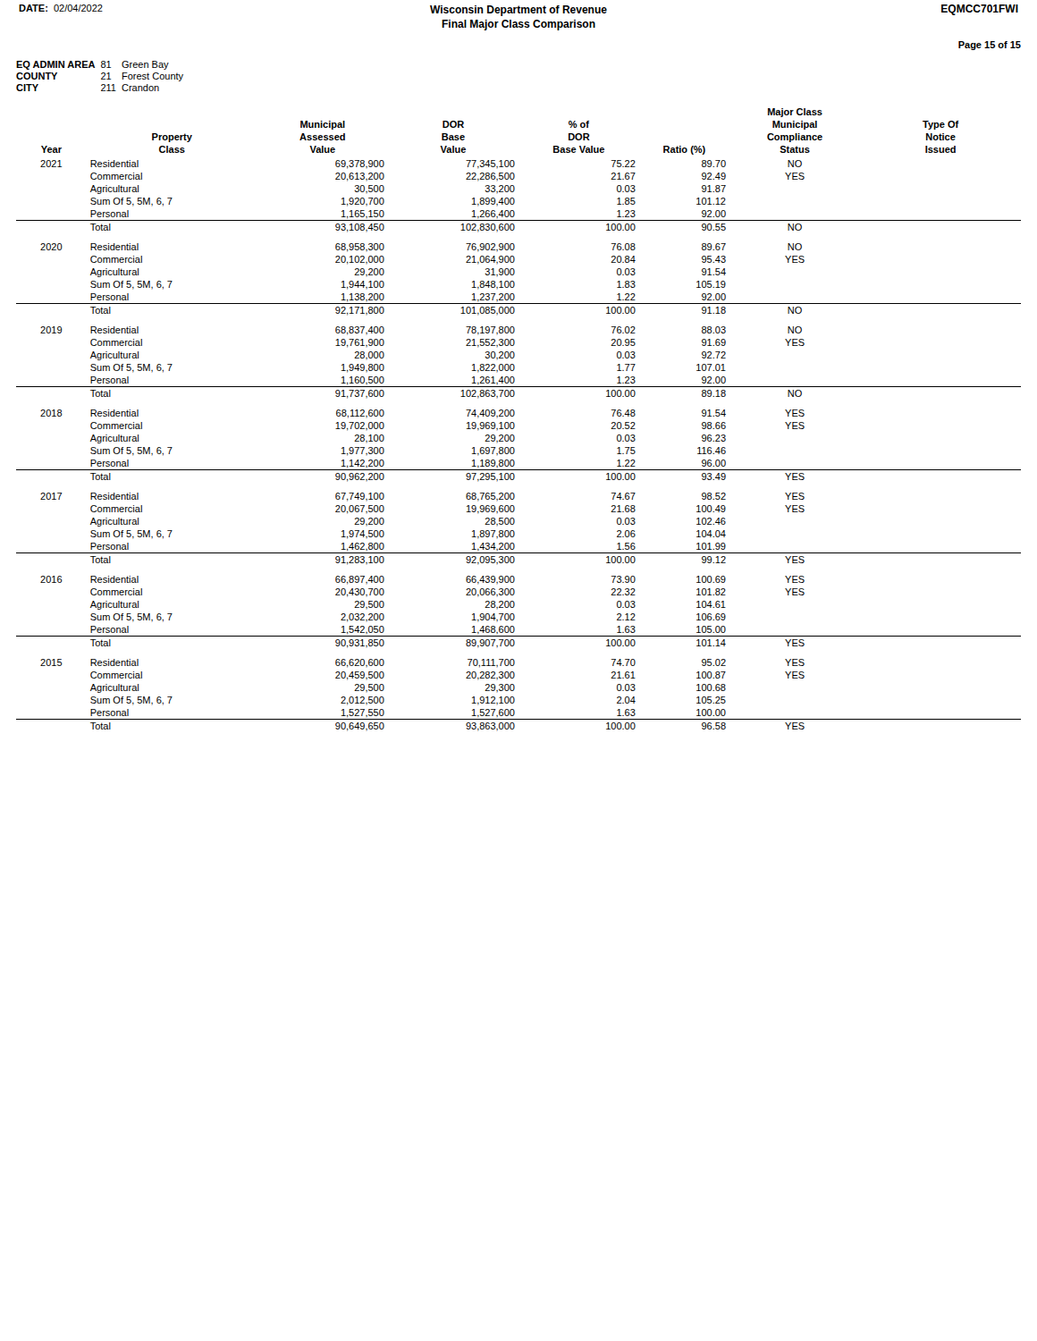| DATE: 02/04/2022 | Wisconsin Department of Revenue Final Major Class Comparison | EQMCC701FWI |
Page 15 of 15
| EQ ADMIN AREA | 81 | Green Bay |
| COUNTY | 21 | Forest County |
| CITY | 211 | Crandon |
| Year | Property Class | Municipal Assessed Value | DOR Base Value | % of DOR Base Value | Ratio (%) | Major Class Municipal Compliance Status | Type Of Notice Issued |
| --- | --- | --- | --- | --- | --- | --- | --- |
| 2021 | Residential | 69,378,900 | 77,345,100 | 75.22 | 89.70 | NO | |
| | Commercial | 20,613,200 | 22,286,500 | 21.67 | 92.49 | YES | |
| | Agricultural | 30,500 | 33,200 | 0.03 | 91.87 | | |
| | Sum Of 5, 5M, 6, 7 | 1,920,700 | 1,899,400 | 1.85 | 101.12 | | |
| | Personal | 1,165,150 | 1,266,400 | 1.23 | 92.00 | | |
| | Total | 93,108,450 | 102,830,600 | 100.00 | 90.55 | NO | |
| 2020 | Residential | 68,958,300 | 76,902,900 | 76.08 | 89.67 | NO | |
| | Commercial | 20,102,000 | 21,064,900 | 20.84 | 95.43 | YES | |
| | Agricultural | 29,200 | 31,900 | 0.03 | 91.54 | | |
| | Sum Of 5, 5M, 6, 7 | 1,944,100 | 1,848,100 | 1.83 | 105.19 | | |
| | Personal | 1,138,200 | 1,237,200 | 1.22 | 92.00 | | |
| | Total | 92,171,800 | 101,085,000 | 100.00 | 91.18 | NO | |
| 2019 | Residential | 68,837,400 | 78,197,800 | 76.02 | 88.03 | NO | |
| | Commercial | 19,761,900 | 21,552,300 | 20.95 | 91.69 | YES | |
| | Agricultural | 28,000 | 30,200 | 0.03 | 92.72 | | |
| | Sum Of 5, 5M, 6, 7 | 1,949,800 | 1,822,000 | 1.77 | 107.01 | | |
| | Personal | 1,160,500 | 1,261,400 | 1.23 | 92.00 | | |
| | Total | 91,737,600 | 102,863,700 | 100.00 | 89.18 | NO | |
| 2018 | Residential | 68,112,600 | 74,409,200 | 76.48 | 91.54 | YES | |
| | Commercial | 19,702,000 | 19,969,100 | 20.52 | 98.66 | YES | |
| | Agricultural | 28,100 | 29,200 | 0.03 | 96.23 | | |
| | Sum Of 5, 5M, 6, 7 | 1,977,300 | 1,697,800 | 1.75 | 116.46 | | |
| | Personal | 1,142,200 | 1,189,800 | 1.22 | 96.00 | | |
| | Total | 90,962,200 | 97,295,100 | 100.00 | 93.49 | YES | |
| 2017 | Residential | 67,749,100 | 68,765,200 | 74.67 | 98.52 | YES | |
| | Commercial | 20,067,500 | 19,969,600 | 21.68 | 100.49 | YES | |
| | Agricultural | 29,200 | 28,500 | 0.03 | 102.46 | | |
| | Sum Of 5, 5M, 6, 7 | 1,974,500 | 1,897,800 | 2.06 | 104.04 | | |
| | Personal | 1,462,800 | 1,434,200 | 1.56 | 101.99 | | |
| | Total | 91,283,100 | 92,095,300 | 100.00 | 99.12 | YES | |
| 2016 | Residential | 66,897,400 | 66,439,900 | 73.90 | 100.69 | YES | |
| | Commercial | 20,430,700 | 20,066,300 | 22.32 | 101.82 | YES | |
| | Agricultural | 29,500 | 28,200 | 0.03 | 104.61 | | |
| | Sum Of 5, 5M, 6, 7 | 2,032,200 | 1,904,700 | 2.12 | 106.69 | | |
| | Personal | 1,542,050 | 1,468,600 | 1.63 | 105.00 | | |
| | Total | 90,931,850 | 89,907,700 | 100.00 | 101.14 | YES | |
| 2015 | Residential | 66,620,600 | 70,111,700 | 74.70 | 95.02 | YES | |
| | Commercial | 20,459,500 | 20,282,300 | 21.61 | 100.87 | YES | |
| | Agricultural | 29,500 | 29,300 | 0.03 | 100.68 | | |
| | Sum Of 5, 5M, 6, 7 | 2,012,500 | 1,912,100 | 2.04 | 105.25 | | |
| | Personal | 1,527,550 | 1,527,600 | 1.63 | 100.00 | | |
| | Total | 90,649,650 | 93,863,000 | 100.00 | 96.58 | YES | |